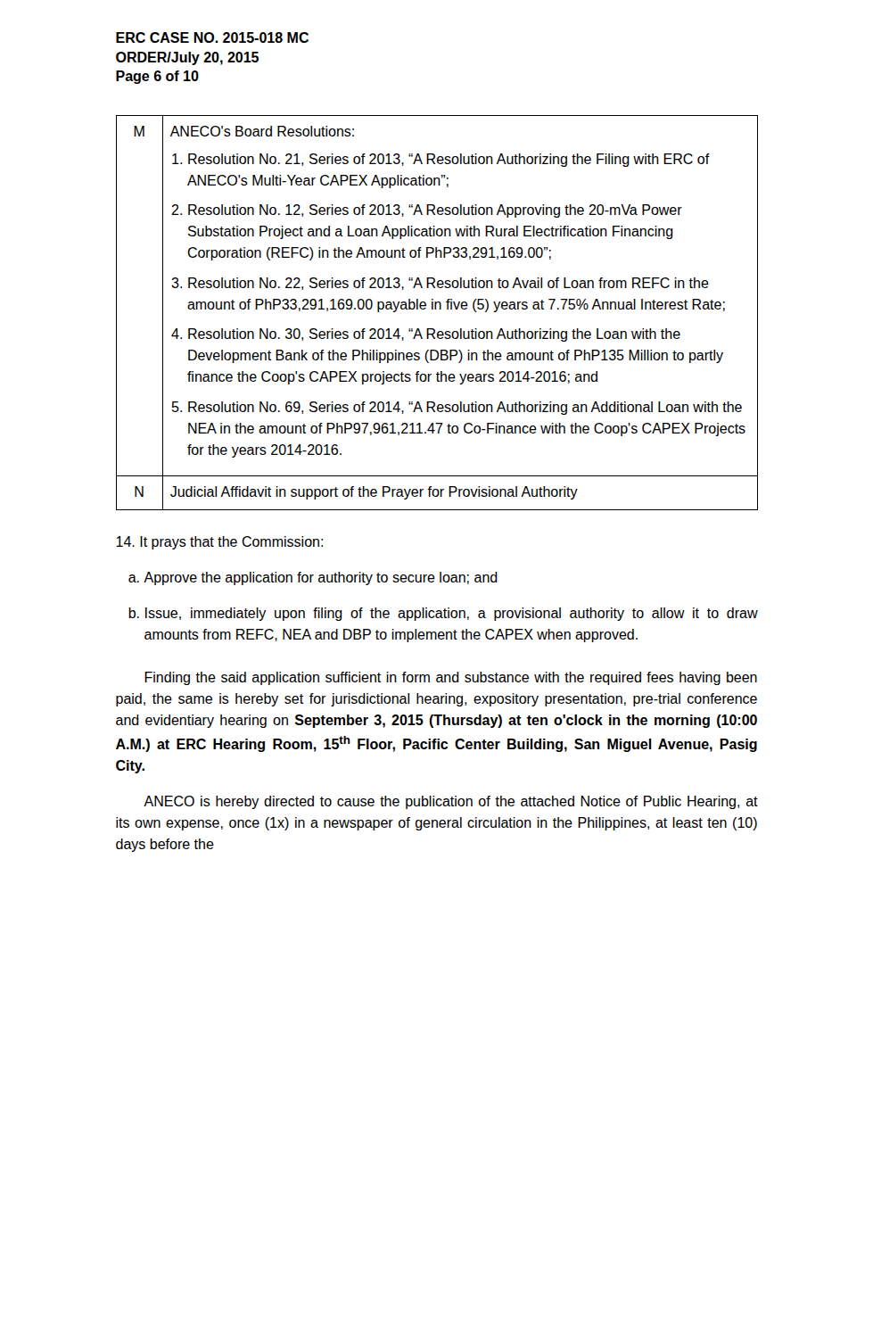ERC CASE NO. 2015-018 MC
ORDER/July 20, 2015
Page 6 of 10
| M | ANECO's Board Resolutions: Resolution No. 21, Series of 2013, “A Resolution Authorizing the Filing with ERC of ANECO's Multi-Year CAPEX Application”; Resolution No. 12, Series of 2013, “A Resolution Approving the 20-mVa Power Substation Project and a Loan Application with Rural Electrification Financing Corporation (REFC) in the Amount of PhP33,291,169.00”; Resolution No. 22, Series of 2013, “A Resolution to Avail of Loan from REFC in the amount of PhP33,291,169.00 payable in five (5) years at 7.75% Annual Interest Rate; Resolution No. 30, Series of 2014, “A Resolution Authorizing the Loan with the Development Bank of the Philippines (DBP) in the amount of PhP135 Million to partly finance the Coop's CAPEX projects for the years 2014-2016; and Resolution No. 69, Series of 2014, “A Resolution Authorizing an Additional Loan with the NEA in the amount of PhP97,961,211.47 to Co-Finance with the Coop's CAPEX Projects for the years 2014-2016. |
| N | Judicial Affidavit in support of the Prayer for Provisional Authority |
14. It prays that the Commission:
Approve the application for authority to secure loan; and
Issue, immediately upon filing of the application, a provisional authority to allow it to draw amounts from REFC, NEA and DBP to implement the CAPEX when approved.
Finding the said application sufficient in form and substance with the required fees having been paid, the same is hereby set for jurisdictional hearing, expository presentation, pre-trial conference and evidentiary hearing on September 3, 2015 (Thursday) at ten o'clock in the morning (10:00 A.M.) at ERC Hearing Room, 15th Floor, Pacific Center Building, San Miguel Avenue, Pasig City.
ANECO is hereby directed to cause the publication of the attached Notice of Public Hearing, at its own expense, once (1x) in a newspaper of general circulation in the Philippines, at least ten (10) days before the